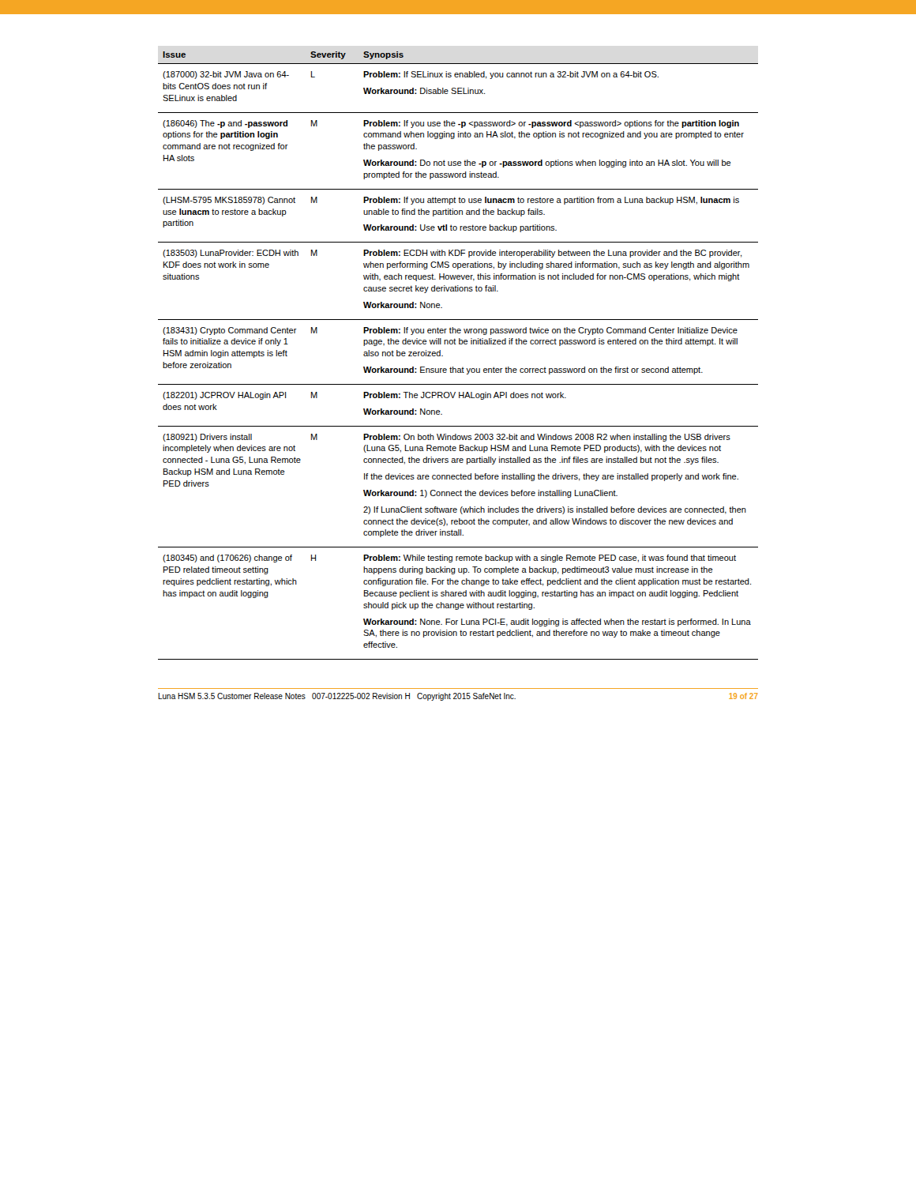| Issue | Severity | Synopsis |
| --- | --- | --- |
| (187000) 32-bit JVM Java on 64-bits CentOS does not run if SELinux is enabled | L | Problem: If SELinux is enabled, you cannot run a 32-bit JVM on a 64-bit OS. Workaround: Disable SELinux. |
| (186046) The -p and -password options for the partition login command are not recognized for HA slots | M | Problem: If you use the -p <password> or -password <password> options for the partition login command when logging into an HA slot, the option is not recognized and you are prompted to enter the password. Workaround: Do not use the -p or -password options when logging into an HA slot. You will be prompted for the password instead. |
| (LHSM-5795 MKS185978) Cannot use lunacm to restore a backup partition | M | Problem: If you attempt to use lunacm to restore a partition from a Luna backup HSM, lunacm is unable to find the partition and the backup fails. Workaround: Use vtl to restore backup partitions. |
| (183503) LunaProvider: ECDH with KDF does not work in some situations | M | Problem: ECDH with KDF provide interoperability between the Luna provider and the BC provider, when performing CMS operations, by including shared information, such as key length and algorithm with, each request. However, this information is not included for non-CMS operations, which might cause secret key derivations to fail. Workaround: None. |
| (183431) Crypto Command Center fails to initialize a device if only 1 HSM admin login attempts is left before zeroization | M | Problem: If you enter the wrong password twice on the Crypto Command Center Initialize Device page, the device will not be initialized if the correct password is entered on the third attempt. It will also not be zeroized. Workaround: Ensure that you enter the correct password on the first or second attempt. |
| (182201) JCPROV HALogin API does not work | M | Problem: The JCPROV HALogin API does not work. Workaround: None. |
| (180921) Drivers install incompletely when devices are not connected - Luna G5, Luna Remote Backup HSM and Luna Remote PED drivers | M | Problem: On both Windows 2003 32-bit and Windows 2008 R2 when installing the USB drivers (Luna G5, Luna Remote Backup HSM and Luna Remote PED products), with the devices not connected, the drivers are partially installed as the .inf files are installed but not the .sys files. If the devices are connected before installing the drivers, they are installed properly and work fine. Workaround: 1) Connect the devices before installing LunaClient. 2) If LunaClient software (which includes the drivers) is installed before devices are connected, then connect the device(s), reboot the computer, and allow Windows to discover the new devices and complete the driver install. |
| (180345) and (170626) change of PED related timeout setting requires pedclient restarting, which has impact on audit logging | H | Problem: While testing remote backup with a single Remote PED case, it was found that timeout happens during backing up. To complete a backup, pedtimeout3 value must increase in the configuration file. For the change to take effect, pedclient and the client application must be restarted. Because peclient is shared with audit logging, restarting has an impact on audit logging. Pedclient should pick up the change without restarting. Workaround: None. For Luna PCI-E, audit logging is affected when the restart is performed. In Luna SA, there is no provision to restart pedclient, and therefore no way to make a timeout change effective. |
Luna HSM 5.3.5 Customer Release Notes 007-012225-002 Revision H Copyright 2015 SafeNet Inc. 19 of 27